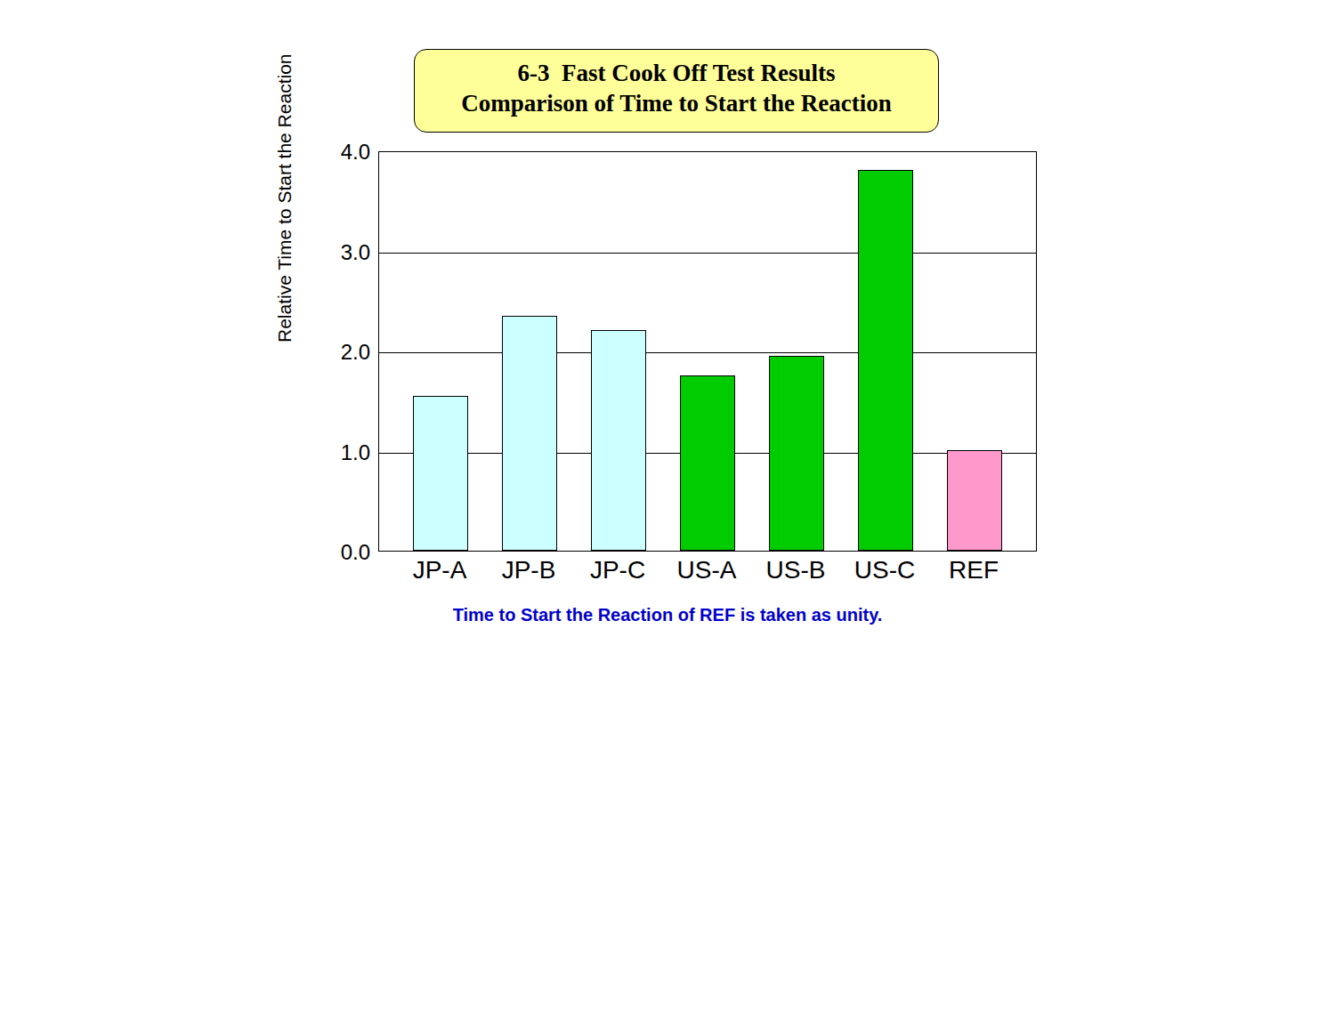6-3 Fast Cook Off Test Results
Comparison of Time to Start the Reaction
Relative Time to Start the Reaction
0.0 1.0 2.0 3.0 4.0
JP-A
JP-B
JP-C
US-A
US-B
US-C
REF
Time to Start the Reaction of REF is taken as unity.